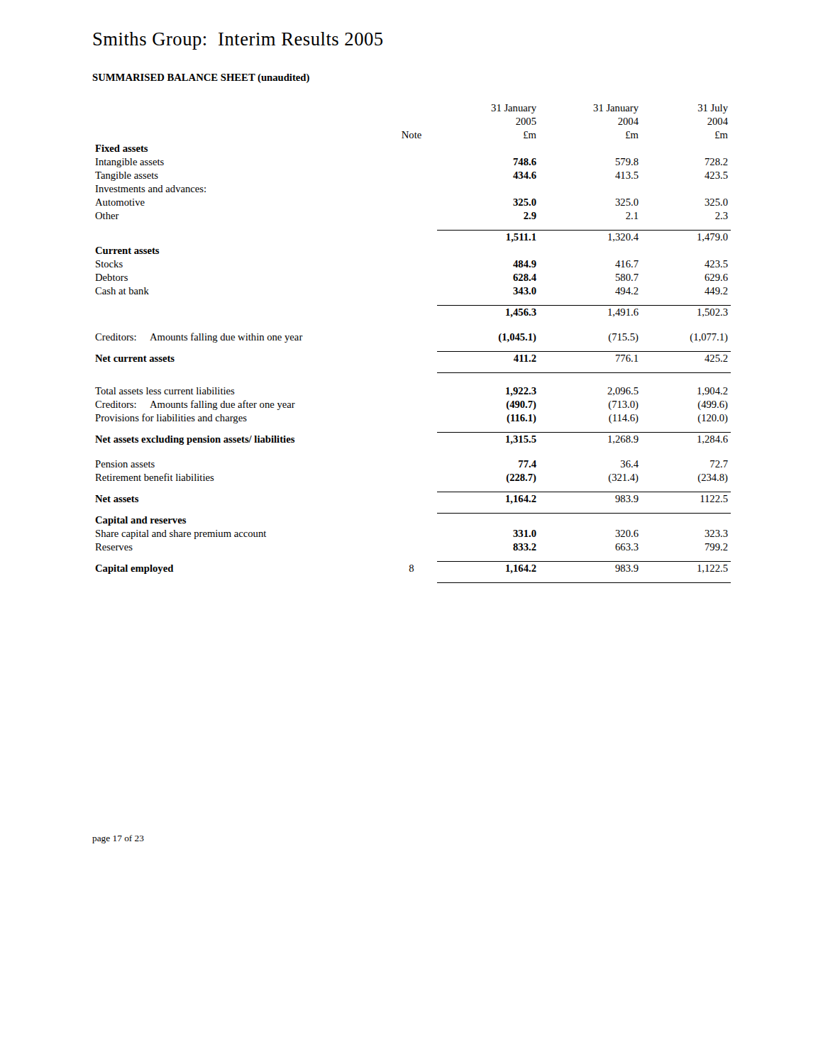Smiths Group: Interim Results 2005
SUMMARISED BALANCE SHEET (unaudited)
| | | 31 January | 31 January | 31 July |
| | | 2005 | 2004 | 2004 |
| | Note | £m | £m | £m |
| Fixed assets | | | | |
| Intangible assets | | 748.6 | 579.8 | 728.2 |
| Tangible assets | | 434.6 | 413.5 | 423.5 |
| Investments and advances: | | | | |
| Automotive | | 325.0 | 325.0 | 325.0 |
| Other | | 2.9 | 2.1 | 2.3 |
| | | 1,511.1 | 1,320.4 | 1,479.0 |
| Current assets | | | | |
| Stocks | | 484.9 | 416.7 | 423.5 |
| Debtors | | 628.4 | 580.7 | 629.6 |
| Cash at bank | | 343.0 | 494.2 | 449.2 |
| | | 1,456.3 | 1,491.6 | 1,502.3 |
| Creditors: Amounts falling due within one year | | (1,045.1) | (715.5) | (1,077.1) |
| Net current assets | | 411.2 | 776.1 | 425.2 |
| Total assets less current liabilities | | 1,922.3 | 2,096.5 | 1,904.2 |
| Creditors: Amounts falling due after one year | | (490.7) | (713.0) | (499.6) |
| Provisions for liabilities and charges | | (116.1) | (114.6) | (120.0) |
| Net assets excluding pension assets/ liabilities | | 1,315.5 | 1,268.9 | 1,284.6 |
| Pension assets | | 77.4 | 36.4 | 72.7 |
| Retirement benefit liabilities | | (228.7) | (321.4) | (234.8) |
| Net assets | | 1,164.2 | 983.9 | 1122.5 |
| Capital and reserves | | | | |
| Share capital and share premium account | | 331.0 | 320.6 | 323.3 |
| Reserves | | 833.2 | 663.3 | 799.2 |
| Capital employed | 8 | 1,164.2 | 983.9 | 1,122.5 |
page 17 of 23